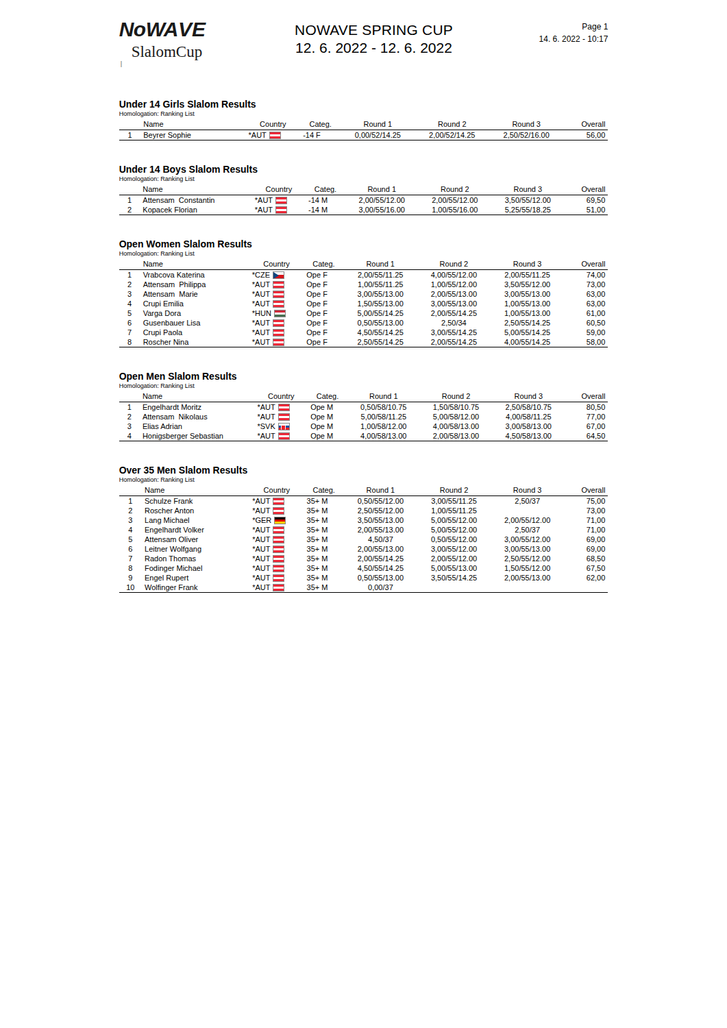NoWAVE
SlalomCup
|
NOWAVE SPRING CUP
12. 6. 2022 - 12. 6. 2022
Page 1
14. 6. 2022 - 10:17
Under 14 Girls Slalom Results
Homologation: Ranking List
| | Name | Country | Categ. | Round 1 | Round 2 | Round 3 | Overall |
| --- | --- | --- | --- | --- | --- | --- | --- |
| 1 | Beyrer Sophie | *AUT | -14 F | 0,00/52/14.25 | 2,00/52/14.25 | 2,50/52/16.00 | 56,00 |
Under 14 Boys Slalom Results
Homologation: Ranking List
| | Name | Country | Categ. | Round 1 | Round 2 | Round 3 | Overall |
| --- | --- | --- | --- | --- | --- | --- | --- |
| 1 | Attensam Constantin | *AUT | -14 M | 2,00/55/12.00 | 2,00/55/12.00 | 3,50/55/12.00 | 69,50 |
| 2 | Kopacek Florian | *AUT | -14 M | 3,00/55/16.00 | 1,00/55/16.00 | 5,25/55/18.25 | 51,00 |
Open Women Slalom Results
Homologation: Ranking List
| | Name | Country | Categ. | Round 1 | Round 2 | Round 3 | Overall |
| --- | --- | --- | --- | --- | --- | --- | --- |
| 1 | Vrabcova Katerina | *CZE | Ope F | 2,00/55/11.25 | 4,00/55/12.00 | 2,00/55/11.25 | 74,00 |
| 2 | Attensam Philippa | *AUT | Ope F | 1,00/55/11.25 | 1,00/55/12.00 | 3,50/55/12.00 | 73,00 |
| 3 | Attensam Marie | *AUT | Ope F | 3,00/55/13.00 | 2,00/55/13.00 | 3,00/55/13.00 | 63,00 |
| 4 | Crupi Emilia | *AUT | Ope F | 1,50/55/13.00 | 3,00/55/13.00 | 1,00/55/13.00 | 63,00 |
| 5 | Varga Dora | *HUN | Ope F | 5,00/55/14.25 | 2,00/55/14.25 | 1,00/55/13.00 | 61,00 |
| 6 | Gusenbauer Lisa | *AUT | Ope F | 0,50/55/13.00 | 2,50/34 | 2,50/55/14.25 | 60,50 |
| 7 | Crupi Paola | *AUT | Ope F | 4,50/55/14.25 | 3,00/55/14.25 | 5,00/55/14.25 | 59,00 |
| 8 | Roscher Nina | *AUT | Ope F | 2,50/55/14.25 | 2,00/55/14.25 | 4,00/55/14.25 | 58,00 |
Open Men Slalom Results
Homologation: Ranking List
| | Name | Country | Categ. | Round 1 | Round 2 | Round 3 | Overall |
| --- | --- | --- | --- | --- | --- | --- | --- |
| 1 | Engelhardt Moritz | *AUT | Ope M | 0,50/58/10.75 | 1,50/58/10.75 | 2,50/58/10.75 | 80,50 |
| 2 | Attensam Nikolaus | *AUT | Ope M | 5,00/58/11.25 | 5,00/58/12.00 | 4,00/58/11.25 | 77,00 |
| 3 | Elias Adrian | *SVK | Ope M | 1,00/58/12.00 | 4,00/58/13.00 | 3,00/58/13.00 | 67,00 |
| 4 | Honigsberger Sebastian | *AUT | Ope M | 4,00/58/13.00 | 2,00/58/13.00 | 4,50/58/13.00 | 64,50 |
Over 35 Men Slalom Results
Homologation: Ranking List
| | Name | Country | Categ. | Round 1 | Round 2 | Round 3 | Overall |
| --- | --- | --- | --- | --- | --- | --- | --- |
| 1 | Schulze Frank | *AUT | 35+ M | 0,50/55/12.00 | 3,00/55/11.25 | 2,50/37 | 75,00 |
| 2 | Roscher Anton | *AUT | 35+ M | 2,50/55/12.00 | 1,00/55/11.25 | | 73,00 |
| 3 | Lang Michael | *GER | 35+ M | 3,50/55/13.00 | 5,00/55/12.00 | 2,00/55/12.00 | 71,00 |
| 4 | Engelhardt Volker | *AUT | 35+ M | 2,00/55/13.00 | 5,00/55/12.00 | 2,50/37 | 71,00 |
| 5 | Attensam Oliver | *AUT | 35+ M | 4,50/37 | 0,50/55/12.00 | 3,00/55/12.00 | 69,00 |
| 6 | Leitner Wolfgang | *AUT | 35+ M | 2,00/55/13.00 | 3,00/55/12.00 | 3,00/55/13.00 | 69,00 |
| 7 | Radon Thomas | *AUT | 35+ M | 2,00/55/14.25 | 2,00/55/12.00 | 2,50/55/12.00 | 68,50 |
| 8 | Fodinger Michael | *AUT | 35+ M | 4,50/55/14.25 | 5,00/55/13.00 | 1,50/55/12.00 | 67,50 |
| 9 | Engel Rupert | *AUT | 35+ M | 0,50/55/13.00 | 3,50/55/14.25 | 2,00/55/13.00 | 62,00 |
| 10 | Wolfinger Frank | *AUT | 35+ M | 0,00/37 | | | |